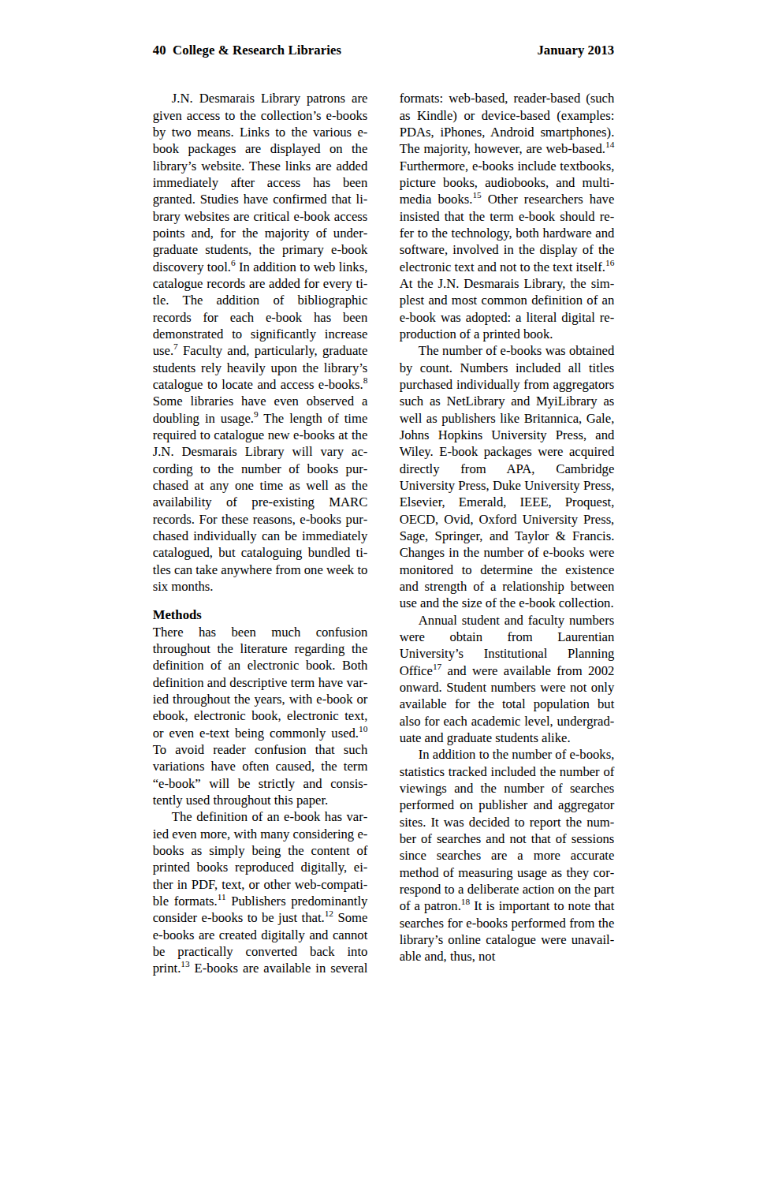40 College & Research Libraries January 2013
J.N. Desmarais Library patrons are given access to the collection’s e-books by two means. Links to the various e-book packages are displayed on the library’s website. These links are added immediately after access has been granted. Studies have confirmed that library websites are critical e-book access points and, for the majority of undergraduate students, the primary e-book discovery tool.6 In addition to web links, catalogue records are added for every title. The addition of bibliographic records for each e-book has been demonstrated to significantly increase use.7 Faculty and, particularly, graduate students rely heavily upon the library’s catalogue to locate and access e-books.8 Some libraries have even observed a doubling in usage.9 The length of time required to catalogue new e-books at the J.N. Desmarais Library will vary according to the number of books purchased at any one time as well as the availability of pre-existing MARC records. For these reasons, e-books purchased individually can be immediately catalogued, but cataloguing bundled titles can take anywhere from one week to six months.
Methods
There has been much confusion throughout the literature regarding the definition of an electronic book. Both definition and descriptive term have varied throughout the years, with e-book or ebook, electronic book, electronic text, or even e-text being commonly used.10 To avoid reader confusion that such variations have often caused, the term “e-book” will be strictly and consistently used throughout this paper.
The definition of an e-book has varied even more, with many considering e-books as simply being the content of printed books reproduced digitally, either in PDF, text, or other web-compatible formats.11 Publishers predominantly consider e-books to be just that.12 Some e-books are created digitally and cannot be practically converted back into print.13 E-books are available in several formats: web-based, reader-based (such as Kindle) or device-based (examples: PDAs, iPhones, Android smartphones). The majority, however, are web-based.14 Furthermore, e-books include textbooks, picture books, audiobooks, and multimedia books.15 Other researchers have insisted that the term e-book should refer to the technology, both hardware and software, involved in the display of the electronic text and not to the text itself.16 At the J.N. Desmarais Library, the simplest and most common definition of an e-book was adopted: a literal digital reproduction of a printed book.
The number of e-books was obtained by count. Numbers included all titles purchased individually from aggregators such as NetLibrary and MyiLibrary as well as publishers like Britannica, Gale, Johns Hopkins University Press, and Wiley. E-book packages were acquired directly from APA, Cambridge University Press, Duke University Press, Elsevier, Emerald, IEEE, Proquest, OECD, Ovid, Oxford University Press, Sage, Springer, and Taylor & Francis. Changes in the number of e-books were monitored to determine the existence and strength of a relationship between use and the size of the e-book collection.
Annual student and faculty numbers were obtain from Laurentian University’s Institutional Planning Office17 and were available from 2002 onward. Student numbers were not only available for the total population but also for each academic level, undergraduate and graduate students alike.
In addition to the number of e-books, statistics tracked included the number of viewings and the number of searches performed on publisher and aggregator sites. It was decided to report the number of searches and not that of sessions since searches are a more accurate method of measuring usage as they correspond to a deliberate action on the part of a patron.18 It is important to note that searches for e-books performed from the library’s online catalogue were unavailable and, thus, not